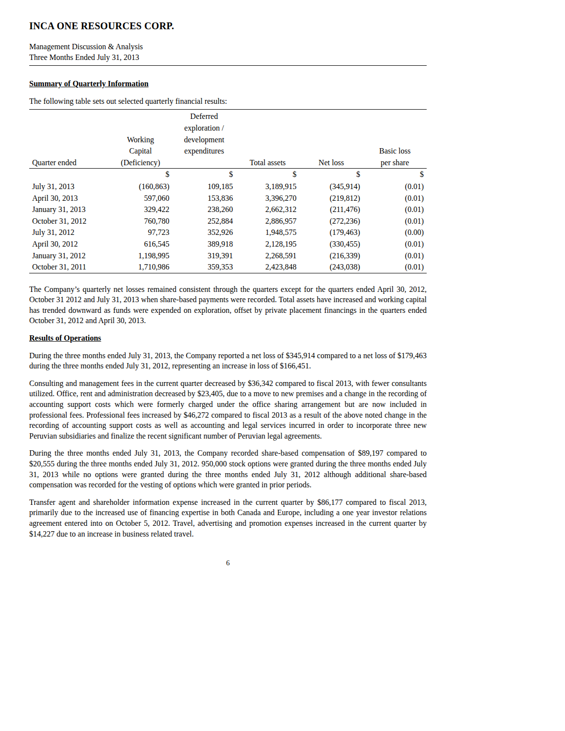INCA ONE RESOURCES CORP.
Management Discussion & Analysis
Three Months Ended July 31, 2013
Summary of Quarterly Information
The following table sets out selected quarterly financial results:
| | | Deferred | | | |
| --- | --- | --- | --- | --- | --- |
| | | exploration / | | | |
| | Working | development | | | |
| | Capital | expenditures | | | Basic loss |
| Quarter ended | (Deficiency) | | Total assets | Net loss | per share |
| | $ | $ | $ | $ | $ |
| July 31, 2013 | (160,863) | 109,185 | 3,189,915 | (345,914) | (0.01) |
| April 30, 2013 | 597,060 | 153,836 | 3,396,270 | (219,812) | (0.01) |
| January 31, 2013 | 329,422 | 238,260 | 2,662,312 | (211,476) | (0.01) |
| October 31, 2012 | 760,780 | 252,884 | 2,886,957 | (272,236) | (0.01) |
| July 31, 2012 | 97,723 | 352,926 | 1,948,575 | (179,463) | (0.00) |
| April 30, 2012 | 616,545 | 389,918 | 2,128,195 | (330,455) | (0.01) |
| January 31, 2012 | 1,198,995 | 319,391 | 2,268,591 | (216,339) | (0.01) |
| October 31, 2011 | 1,710,986 | 359,353 | 2,423,848 | (243,038) | (0.01) |
The Company’s quarterly net losses remained consistent through the quarters except for the quarters ended April 30, 2012, October 31 2012 and July 31, 2013 when share-based payments were recorded. Total assets have increased and working capital has trended downward as funds were expended on exploration, offset by private placement financings in the quarters ended October 31, 2012 and April 30, 2013.
Results of Operations
During the three months ended July 31, 2013, the Company reported a net loss of $345,914 compared to a net loss of $179,463 during the three months ended July 31, 2012, representing an increase in loss of $166,451.
Consulting and management fees in the current quarter decreased by $36,342 compared to fiscal 2013, with fewer consultants utilized. Office, rent and administration decreased by $23,405, due to a move to new premises and a change in the recording of accounting support costs which were formerly charged under the office sharing arrangement but are now included in professional fees. Professional fees increased by $46,272 compared to fiscal 2013 as a result of the above noted change in the recording of accounting support costs as well as accounting and legal services incurred in order to incorporate three new Peruvian subsidiaries and finalize the recent significant number of Peruvian legal agreements.
During the three months ended July 31, 2013, the Company recorded share-based compensation of $89,197 compared to $20,555 during the three months ended July 31, 2012. 950,000 stock options were granted during the three months ended July 31, 2013 while no options were granted during the three months ended July 31, 2012 although additional share-based compensation was recorded for the vesting of options which were granted in prior periods.
Transfer agent and shareholder information expense increased in the current quarter by $86,177 compared to fiscal 2013, primarily due to the increased use of financing expertise in both Canada and Europe, including a one year investor relations agreement entered into on October 5, 2012. Travel, advertising and promotion expenses increased in the current quarter by $14,227 due to an increase in business related travel.
6